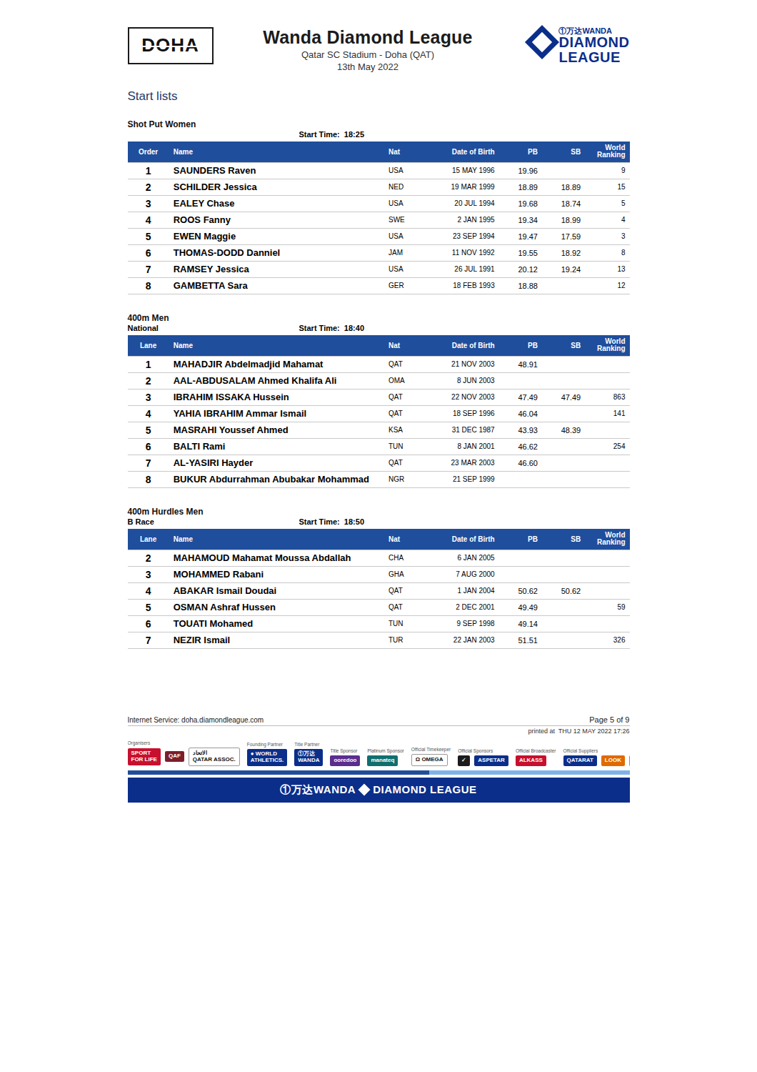DOHA
Wanda Diamond League
Qatar SC Stadium - Doha (QAT)
13th May 2022
①万达WANDA
DIAMOND
LEAGUE
Start lists
Shot Put Women
Start Time: 18:25
| Order | Name | Nat | Date of Birth | PB | SB | World Ranking |
| --- | --- | --- | --- | --- | --- | --- |
| 1 | SAUNDERS Raven | USA | 15 MAY 1996 | 19.96 | | 9 |
| 2 | SCHILDER Jessica | NED | 19 MAR 1999 | 18.89 | 18.89 | 15 |
| 3 | EALEY Chase | USA | 20 JUL 1994 | 19.68 | 18.74 | 5 |
| 4 | ROOS Fanny | SWE | 2 JAN 1995 | 19.34 | 18.99 | 4 |
| 5 | EWEN Maggie | USA | 23 SEP 1994 | 19.47 | 17.59 | 3 |
| 6 | THOMAS-DODD Danniel | JAM | 11 NOV 1992 | 19.55 | 18.92 | 8 |
| 7 | RAMSEY Jessica | USA | 26 JUL 1991 | 20.12 | 19.24 | 13 |
| 8 | GAMBETTA Sara | GER | 18 FEB 1993 | 18.88 | | 12 |
400m Men
National Start Time: 18:40
| Lane | Name | Nat | Date of Birth | PB | SB | World Ranking |
| --- | --- | --- | --- | --- | --- | --- |
| 1 | MAHADJIR Abdelmadjid Mahamat | QAT | 21 NOV 2003 | 48.91 | | |
| 2 | AAL-ABDUSALAM Ahmed Khalifa Ali | OMA | 8 JUN 2003 | | | |
| 3 | IBRAHIM ISSAKA Hussein | QAT | 22 NOV 2003 | 47.49 | 47.49 | 863 |
| 4 | YAHIA IBRAHIM Ammar Ismail | QAT | 18 SEP 1996 | 46.04 | | 141 |
| 5 | MASRAHI Youssef Ahmed | KSA | 31 DEC 1987 | 43.93 | 48.39 | |
| 6 | BALTI Rami | TUN | 8 JAN 2001 | 46.62 | | 254 |
| 7 | AL-YASIRI Hayder | QAT | 23 MAR 2003 | 46.60 | | |
| 8 | BUKUR Abdurrahman Abubakar Mohammad | NGR | 21 SEP 1999 | | | |
400m Hurdles Men
B Race Start Time: 18:50
| Lane | Name | Nat | Date of Birth | PB | SB | World Ranking |
| --- | --- | --- | --- | --- | --- | --- |
| 2 | MAHAMOUD Mahamat Moussa Abdallah | CHA | 6 JAN 2005 | | | |
| 3 | MOHAMMED Rabani | GHA | 7 AUG 2000 | | | |
| 4 | ABAKAR Ismail Doudai | QAT | 1 JAN 2004 | 50.62 | 50.62 | |
| 5 | OSMAN Ashraf Hussen | QAT | 2 DEC 2001 | 49.49 | | 59 |
| 6 | TOUATI Mohamed | TUN | 9 SEP 1998 | 49.14 | | |
| 7 | NEZIR Ismail | TUR | 22 JAN 2003 | 51.51 | | 326 |
Internet Service: doha.diamondleague.com
Page 5 of 9
printed at THU 12 MAY 2022 17:26
Organisers
SPORT
FOR LIFE QAF الاتحاد
QATAR ASSOC.
Founding Partner
● WORLD
ATHLETICS.
Title Partner
①万达
WANDA
Title Sponsor
ooredoo
Platinum Sponsor
manateq
Official Timekeeper
Ω OMEGA
Official Sponsors
✓ ASPETAR
Official Broadcaster
ALKASS
Official Suppliers
QATARAT LOOK Al Meera
①万达WANDA DIAMOND LEAGUE